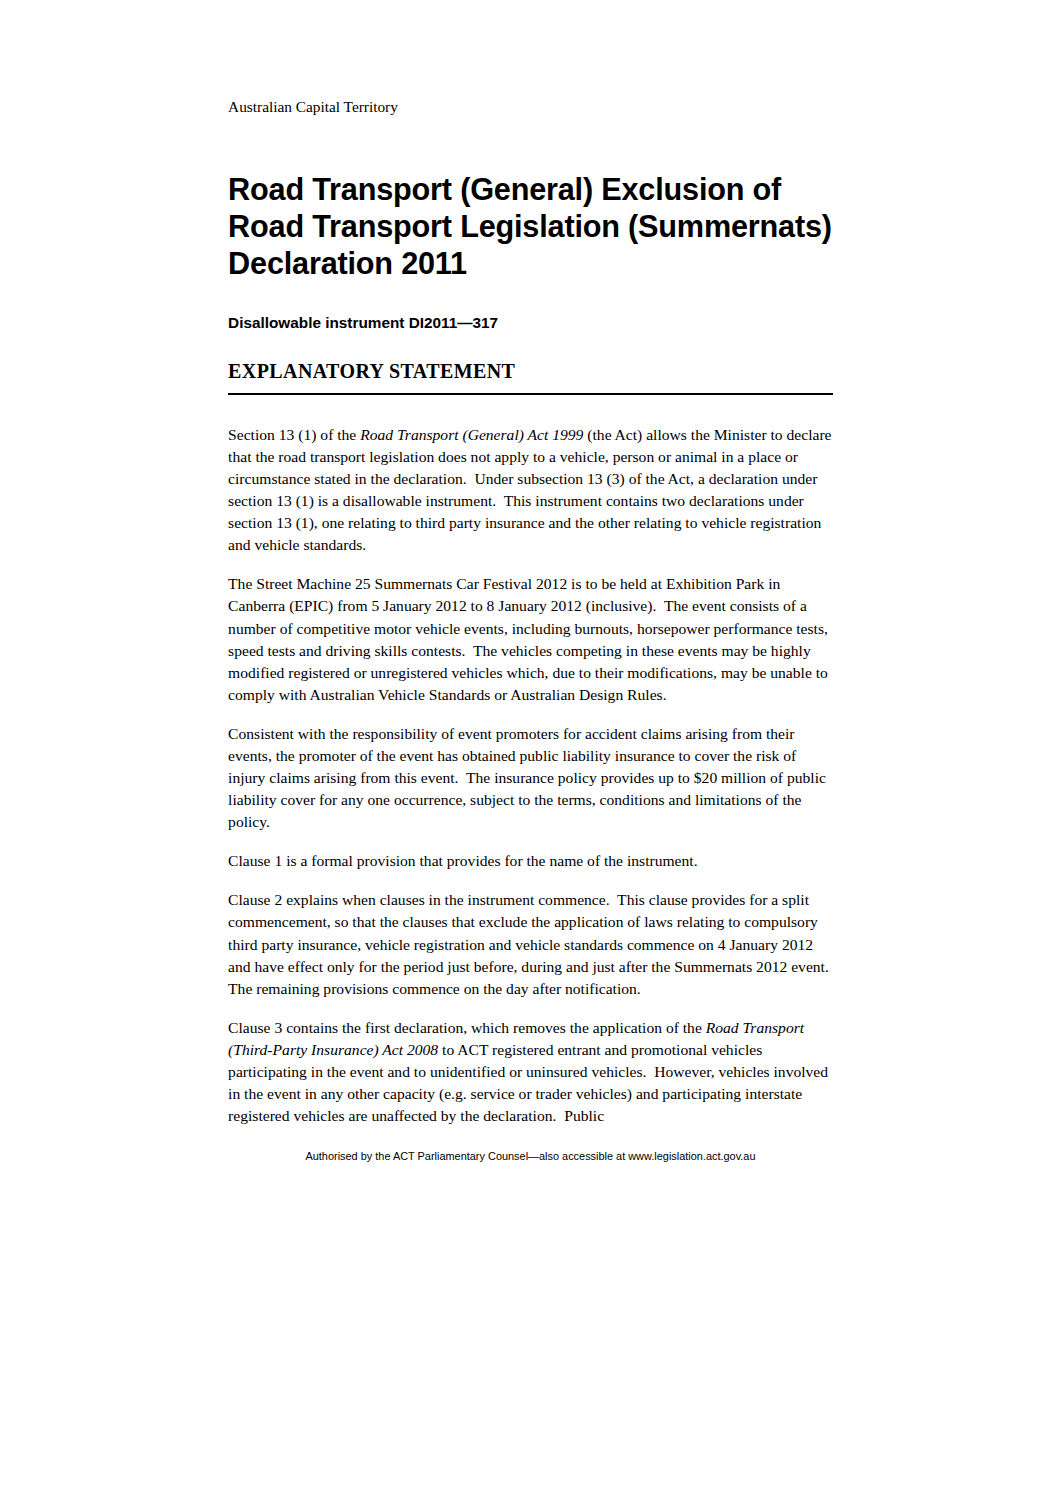Australian Capital Territory
Road Transport (General) Exclusion of Road Transport Legislation (Summernats) Declaration 2011
Disallowable instrument DI2011—317
EXPLANATORY STATEMENT
Section 13 (1) of the Road Transport (General) Act 1999 (the Act) allows the Minister to declare that the road transport legislation does not apply to a vehicle, person or animal in a place or circumstance stated in the declaration. Under subsection 13 (3) of the Act, a declaration under section 13 (1) is a disallowable instrument. This instrument contains two declarations under section 13 (1), one relating to third party insurance and the other relating to vehicle registration and vehicle standards.
The Street Machine 25 Summernats Car Festival 2012 is to be held at Exhibition Park in Canberra (EPIC) from 5 January 2012 to 8 January 2012 (inclusive). The event consists of a number of competitive motor vehicle events, including burnouts, horsepower performance tests, speed tests and driving skills contests. The vehicles competing in these events may be highly modified registered or unregistered vehicles which, due to their modifications, may be unable to comply with Australian Vehicle Standards or Australian Design Rules.
Consistent with the responsibility of event promoters for accident claims arising from their events, the promoter of the event has obtained public liability insurance to cover the risk of injury claims arising from this event. The insurance policy provides up to $20 million of public liability cover for any one occurrence, subject to the terms, conditions and limitations of the policy.
Clause 1 is a formal provision that provides for the name of the instrument.
Clause 2 explains when clauses in the instrument commence. This clause provides for a split commencement, so that the clauses that exclude the application of laws relating to compulsory third party insurance, vehicle registration and vehicle standards commence on 4 January 2012 and have effect only for the period just before, during and just after the Summernats 2012 event. The remaining provisions commence on the day after notification.
Clause 3 contains the first declaration, which removes the application of the Road Transport (Third-Party Insurance) Act 2008 to ACT registered entrant and promotional vehicles participating in the event and to unidentified or uninsured vehicles. However, vehicles involved in the event in any other capacity (e.g. service or trader vehicles) and participating interstate registered vehicles are unaffected by the declaration. Public
Authorised by the ACT Parliamentary Counsel—also accessible at www.legislation.act.gov.au